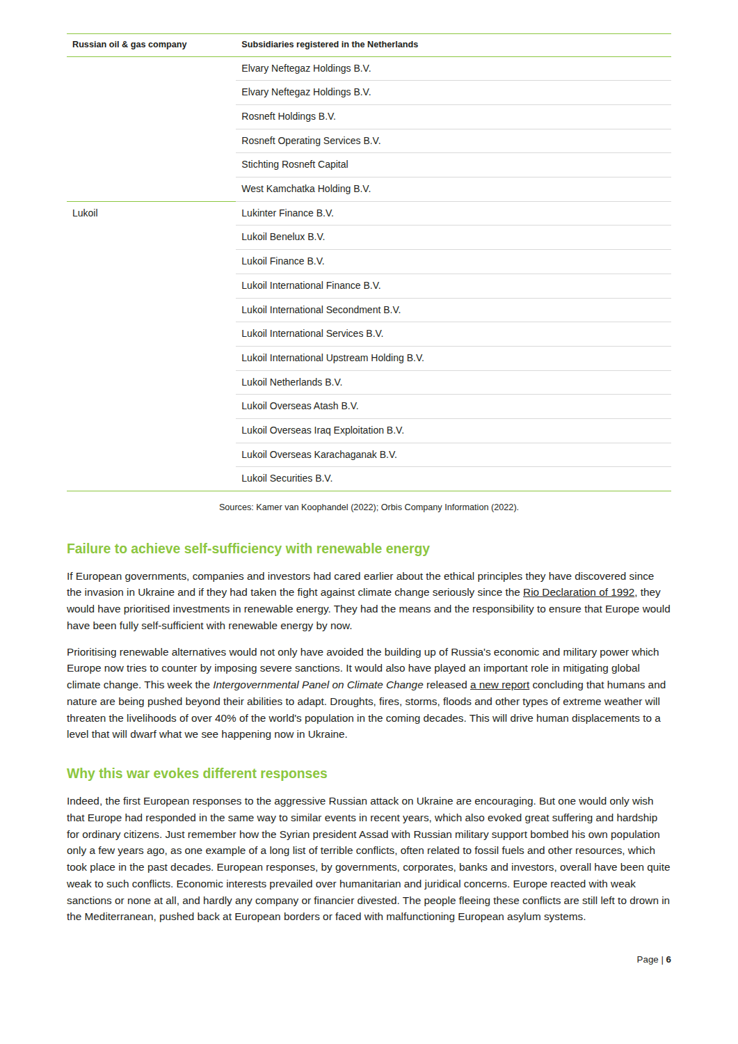| Russian oil & gas company | Subsidiaries registered in the Netherlands |
| --- | --- |
| | Elvary Neftegaz Holdings B.V. |
| | Elvary Neftegaz Holdings B.V. |
| | Rosneft Holdings B.V. |
| | Rosneft Operating Services B.V. |
| | Stichting Rosneft Capital |
| | West Kamchatka Holding B.V. |
| Lukoil | Lukinter Finance B.V. |
| | Lukoil Benelux B.V. |
| | Lukoil Finance B.V. |
| | Lukoil International Finance B.V. |
| | Lukoil International Secondment B.V. |
| | Lukoil International Services B.V. |
| | Lukoil International Upstream Holding B.V. |
| | Lukoil Netherlands B.V. |
| | Lukoil Overseas Atash B.V. |
| | Lukoil Overseas Iraq Exploitation B.V. |
| | Lukoil Overseas Karachaganak B.V. |
| | Lukoil Securities B.V. |
Sources: Kamer van Koophandel (2022); Orbis Company Information (2022).
Failure to achieve self-sufficiency with renewable energy
If European governments, companies and investors had cared earlier about the ethical principles they have discovered since the invasion in Ukraine and if they had taken the fight against climate change seriously since the Rio Declaration of 1992, they would have prioritised investments in renewable energy. They had the means and the responsibility to ensure that Europe would have been fully self-sufficient with renewable energy by now.
Prioritising renewable alternatives would not only have avoided the building up of Russia's economic and military power which Europe now tries to counter by imposing severe sanctions. It would also have played an important role in mitigating global climate change. This week the Intergovernmental Panel on Climate Change released a new report concluding that humans and nature are being pushed beyond their abilities to adapt. Droughts, fires, storms, floods and other types of extreme weather will threaten the livelihoods of over 40% of the world's population in the coming decades. This will drive human displacements to a level that will dwarf what we see happening now in Ukraine.
Why this war evokes different responses
Indeed, the first European responses to the aggressive Russian attack on Ukraine are encouraging. But one would only wish that Europe had responded in the same way to similar events in recent years, which also evoked great suffering and hardship for ordinary citizens. Just remember how the Syrian president Assad with Russian military support bombed his own population only a few years ago, as one example of a long list of terrible conflicts, often related to fossil fuels and other resources, which took place in the past decades. European responses, by governments, corporates, banks and investors, overall have been quite weak to such conflicts. Economic interests prevailed over humanitarian and juridical concerns. Europe reacted with weak sanctions or none at all, and hardly any company or financier divested. The people fleeing these conflicts are still left to drown in the Mediterranean, pushed back at European borders or faced with malfunctioning European asylum systems.
Page | 6